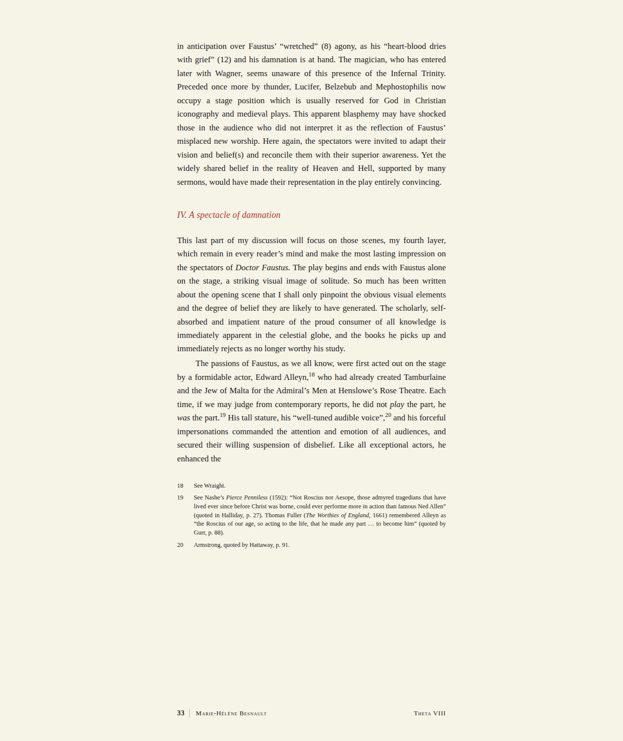in anticipation over Faustus’ “wretched” (8) agony, as his “heart-blood dries with grief” (12) and his damnation is at hand. The magician, who has entered later with Wagner, seems unaware of this presence of the Infernal Trinity. Preceded once more by thunder, Lucifer, Belzebub and Mephostophilis now occupy a stage position which is usually reserved for God in Christian iconography and medieval plays. This apparent blasphemy may have shocked those in the audience who did not interpret it as the reflection of Faustus’ misplaced new worship. Here again, the spectators were invited to adapt their vision and belief(s) and reconcile them with their superior awareness. Yet the widely shared belief in the reality of Heaven and Hell, supported by many sermons, would have made their representation in the play entirely convincing.
IV. A spectacle of damnation
This last part of my discussion will focus on those scenes, my fourth layer, which remain in every reader’s mind and make the most lasting impression on the spectators of Doctor Faustus. The play begins and ends with Faustus alone on the stage, a striking visual image of solitude. So much has been written about the opening scene that I shall only pinpoint the obvious visual elements and the degree of belief they are likely to have generated. The scholarly, self-absorbed and impatient nature of the proud consumer of all knowledge is immediately apparent in the celestial globe, and the books he picks up and immediately rejects as no longer worthy his study.
The passions of Faustus, as we all know, were first acted out on the stage by a formidable actor, Edward Alleyn,18 who had already created Tamburlaine and the Jew of Malta for the Admiral’s Men at Henslowe’s Rose Theatre. Each time, if we may judge from contemporary reports, he did not play the part, he was the part.19 His tall stature, his “well-tuned audible voice”,20 and his forceful impersonations commanded the attention and emotion of all audiences, and secured their willing suspension of disbelief. Like all exceptional actors, he enhanced the
18
See Wraight.
19
See Nashe’s Pierce Penniless (1592): “Not Roscius nor Aesope, those admyred tragedians that have lived ever since before Christ was borne, could ever performe more in action than famous Ned Allen” (quoted in Halliday, p. 27). Thomas Fuller (The Worthies of England, 1661) remembered Alleyn as “the Roscius of our age, so acting to the life, that he made any part … to become him” (quoted by Gurr, p. 88).
20
Armstrong, quoted by Hattaway, p. 91.
33 Marie-Hélène Besnault Theta VIII